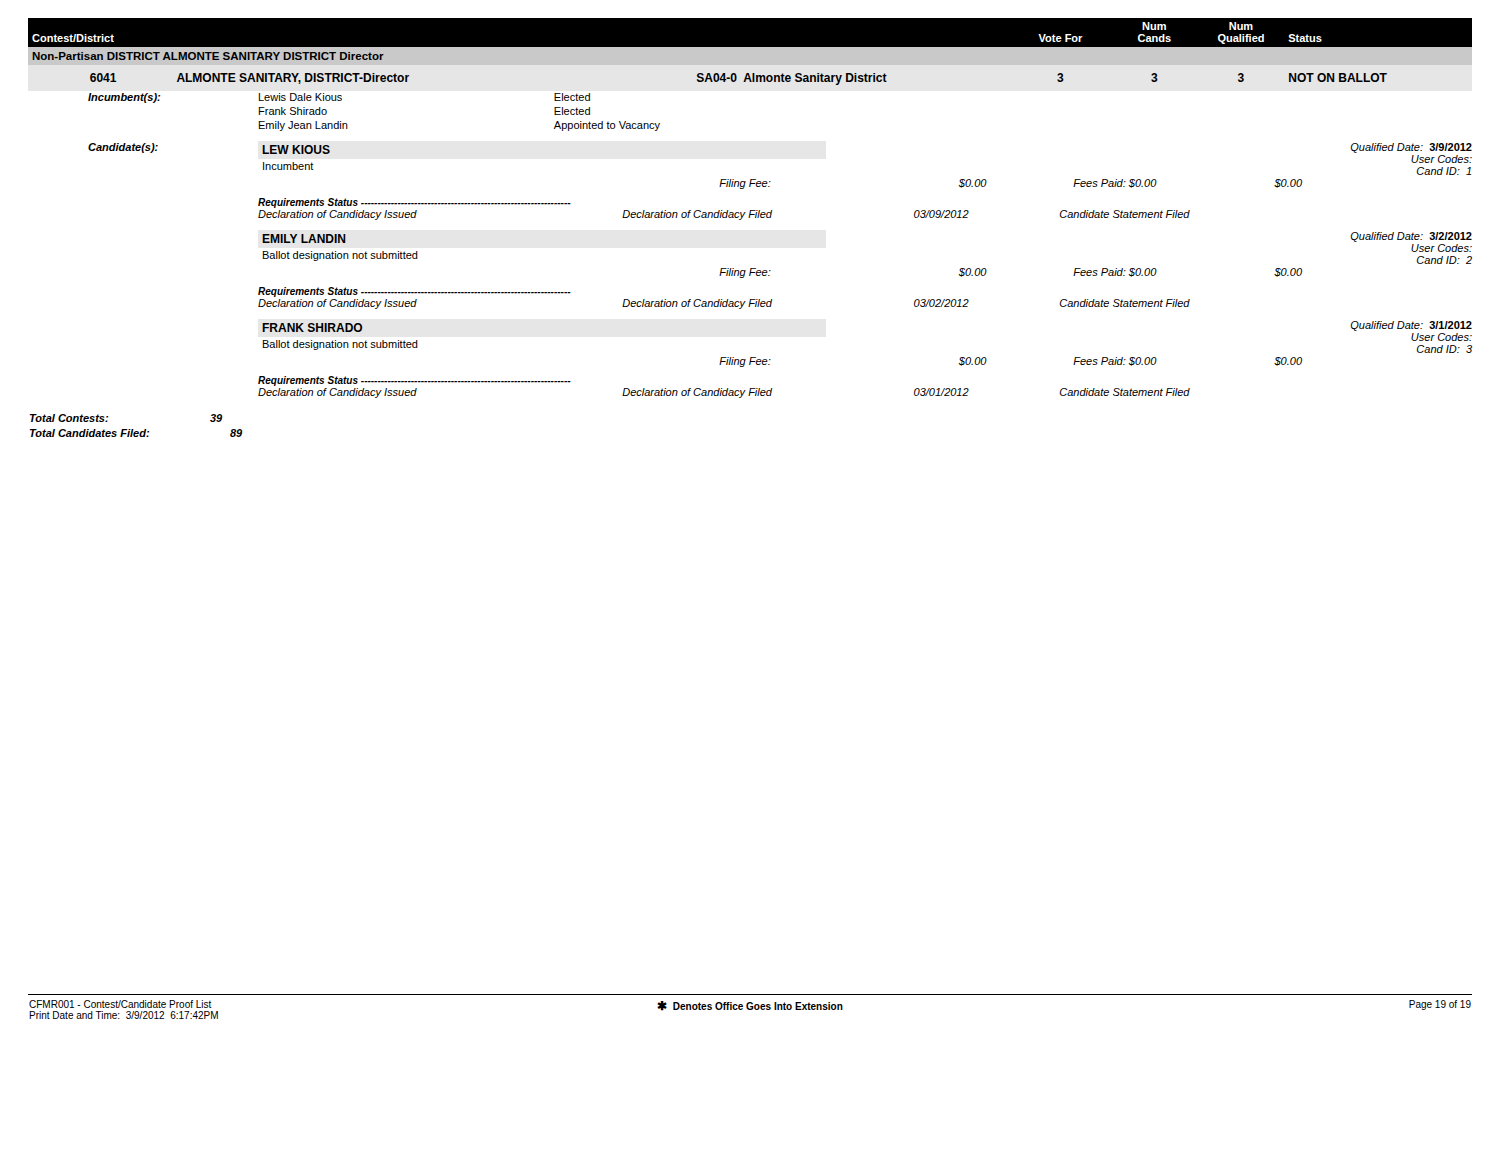| Contest/District | | Vote For | Num Cands | Num Qualified | Status |
Non-Partisan DISTRICT ALMONTE SANITARY DISTRICT Director
| | 6041 | ALMONTE SANITARY, DISTRICT-Director | SA04-0 Almonte Sanitary District | 3 | 3 | 3 | NOT ON BALLOT |
| Incumbent(s): | Lewis Dale Kious | Elected | |
| | Frank Shirado | Elected | |
| | Emily Jean Landin | Appointed to Vacancy | |
| Candidate(s): | LEW KIOUS Incumbent | Qualified Date: 3/9/2012 User Codes: Cand ID: 1 |
| | / / Filing Fee: / $0.00 / Fees Paid: $0.00 / $0.00 / / Requirements Status --------------------------------------------------------------- / Declaration of Candidacy Issued / Declaration of Candidacy Filed / 03/09/2012 / Candidate Statement Filed / |
| | EMILY LANDIN Ballot designation not submitted | Qualified Date: 3/2/2012 User Codes: Cand ID: 2 |
| | / / Filing Fee: / $0.00 / Fees Paid: $0.00 / $0.00 / / Requirements Status --------------------------------------------------------------- / Declaration of Candidacy Issued / Declaration of Candidacy Filed / 03/02/2012 / Candidate Statement Filed / |
| | FRANK SHIRADO Ballot designation not submitted | Qualified Date: 3/1/2012 User Codes: Cand ID: 3 |
| | / / Filing Fee: / $0.00 / Fees Paid: $0.00 / $0.00 / / Requirements Status --------------------------------------------------------------- / Declaration of Candidacy Issued / Declaration of Candidacy Filed / 03/01/2012 / Candidate Statement Filed / |
| Total Contests: | 39 |
| Total Candidates Filed: | 89 |
| CFMR001 - Contest/Candidate Proof List Print Date and Time: 3/9/2012 6:17:42PM | ✱ Denotes Office Goes Into Extension | Page 19 of 19 |